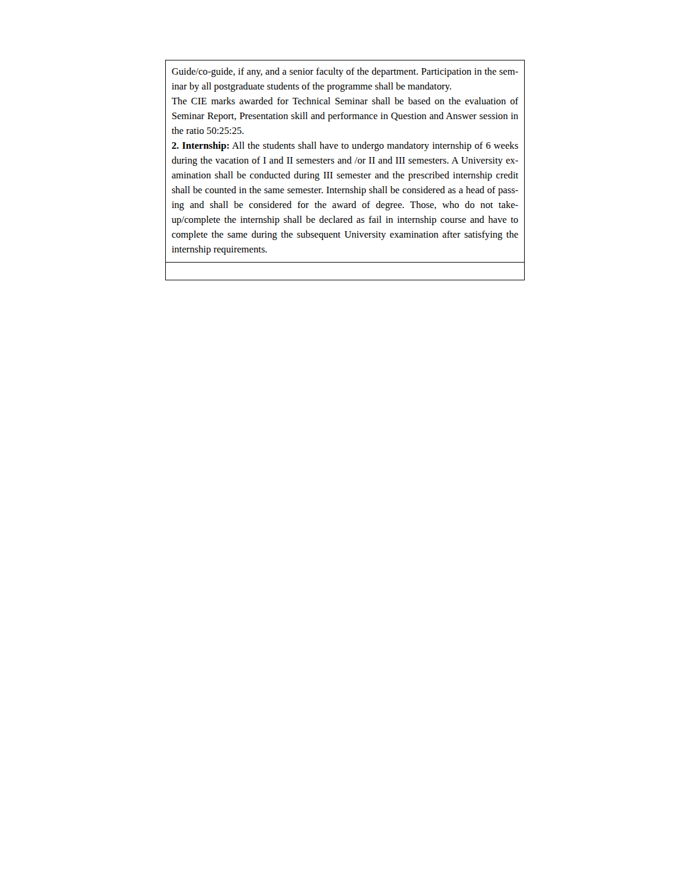Guide/co-guide, if any, and a senior faculty of the department. Participation in the seminar by all postgraduate students of the programme shall be mandatory.
The CIE marks awarded for Technical Seminar shall be based on the evaluation of Seminar Report, Presentation skill and performance in Question and Answer session in the ratio 50:25:25.
2. Internship: All the students shall have to undergo mandatory internship of 6 weeks during the vacation of I and II semesters and /or II and III semesters. A University examination shall be conducted during III semester and the prescribed internship credit shall be counted in the same semester. Internship shall be considered as a head of passing and shall be considered for the award of degree. Those, who do not take-up/complete the internship shall be declared as fail in internship course and have to complete the same during the subsequent University examination after satisfying the internship requirements.